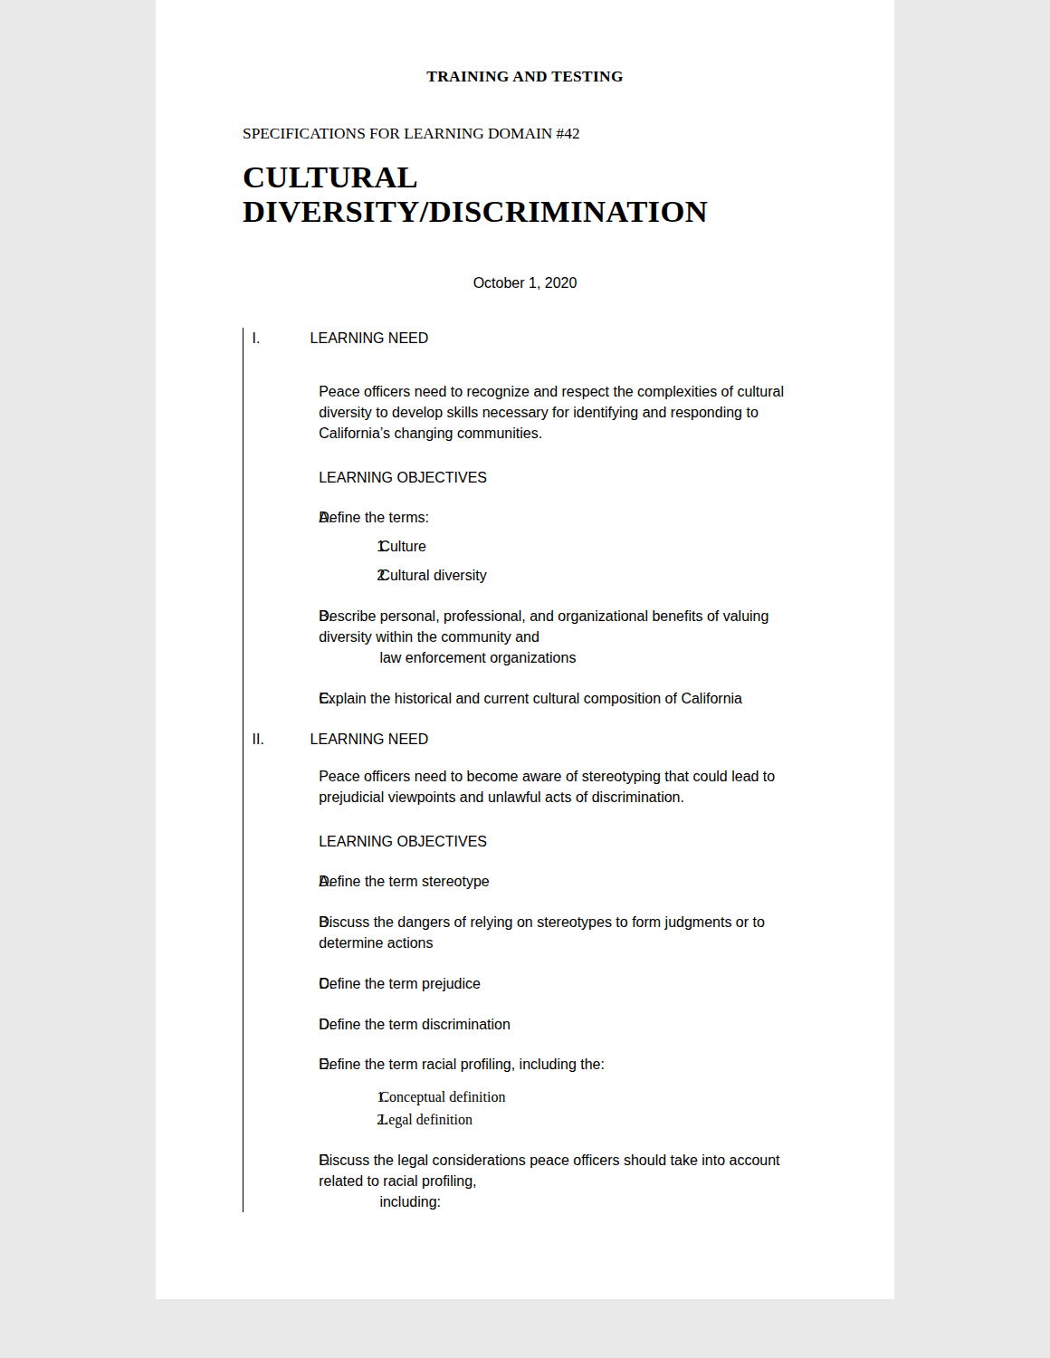TRAINING AND TESTING
SPECIFICATIONS FOR LEARNING DOMAIN #42
CULTURAL DIVERSITY/DISCRIMINATION
October 1, 2020
I.
LEARNING NEED
Peace officers need to recognize and respect the complexities of cultural diversity to develop skills necessary for identifying and responding to California’s changing communities.
LEARNING OBJECTIVES
A.
Define the terms:
1.
Culture
2.
Cultural diversity
B.
Describe personal, professional, and organizational benefits of valuing diversity within the community and law enforcement organizations
C.
Explain the historical and current cultural composition of California
II.
LEARNING NEED
Peace officers need to become aware of stereotyping that could lead to prejudicial viewpoints and unlawful acts of discrimination.
LEARNING OBJECTIVES
A.
Define the term stereotype
B.
Discuss the dangers of relying on stereotypes to form judgments or to determine actions
C.
Define the term prejudice
D.
Define the term discrimination
E.
Define the term racial profiling, including the:
1.
Conceptual definition
2.
Legal definition
F.
Discuss the legal considerations peace officers should take into account related to racial profiling, including: